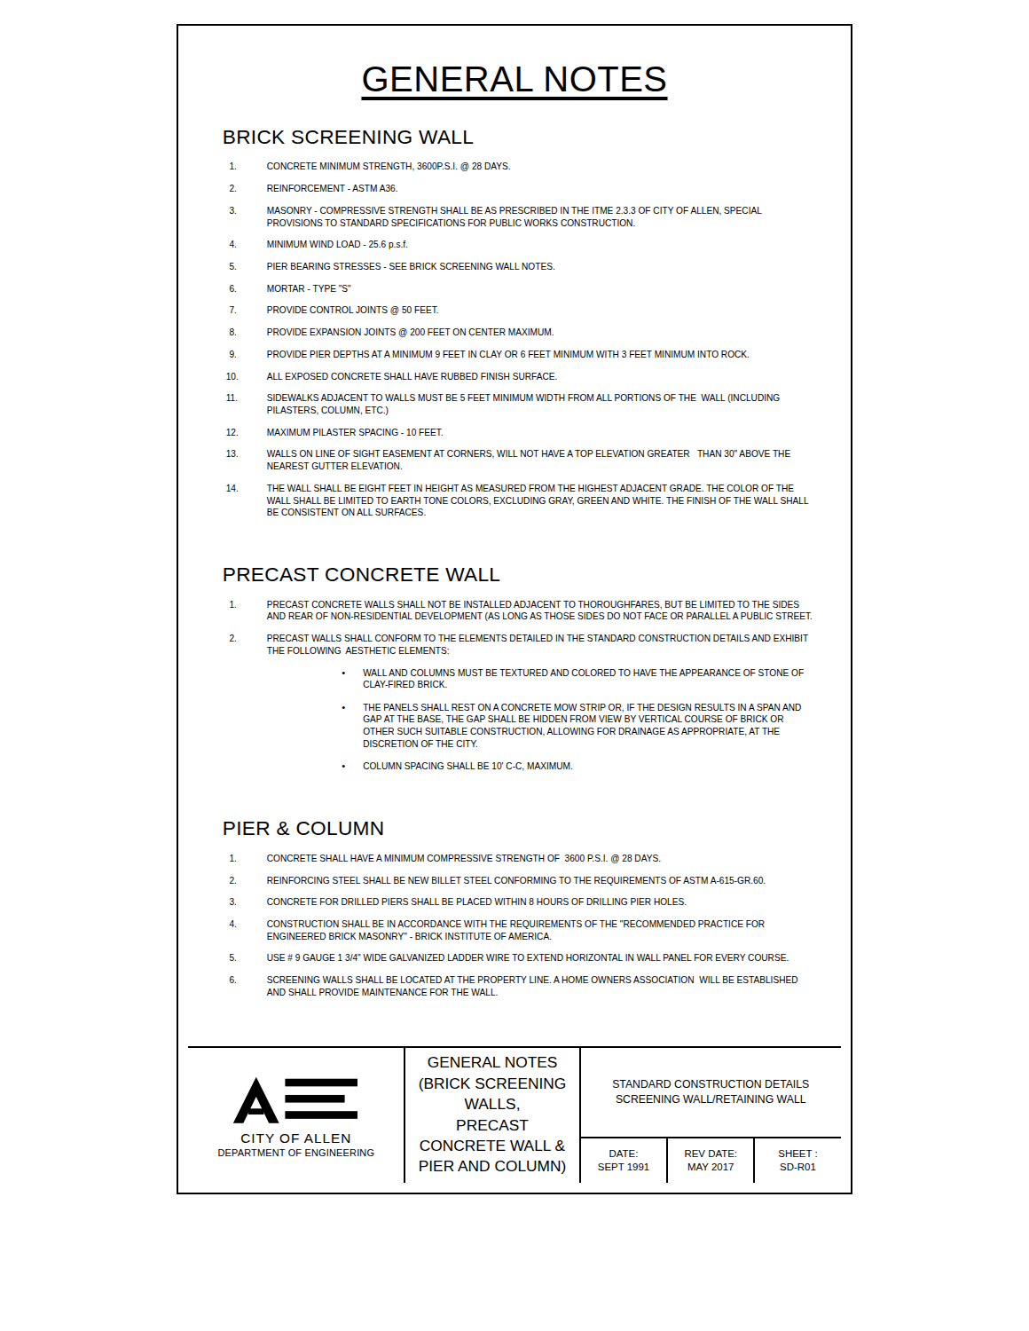GENERAL NOTES
BRICK SCREENING WALL
CONCRETE MINIMUM STRENGTH, 3600P.S.I. @ 28 DAYS.
REINFORCEMENT - ASTM A36.
MASONRY - COMPRESSIVE STRENGTH SHALL BE AS PRESCRIBED IN THE ITME 2.3.3 OF CITY OF ALLEN, SPECIAL PROVISIONS TO STANDARD SPECIFICATIONS FOR PUBLIC WORKS CONSTRUCTION.
MINIMUM WIND LOAD - 25.6 p.s.f.
PIER BEARING STRESSES - SEE BRICK SCREENING WALL NOTES.
MORTAR - TYPE "S"
PROVIDE CONTROL JOINTS @ 50 FEET.
PROVIDE EXPANSION JOINTS @ 200 FEET ON CENTER MAXIMUM.
PROVIDE PIER DEPTHS AT A MINIMUM 9 FEET IN CLAY OR 6 FEET MINIMUM WITH 3 FEET MINIMUM INTO ROCK.
ALL EXPOSED CONCRETE SHALL HAVE RUBBED FINISH SURFACE.
SIDEWALKS ADJACENT TO WALLS MUST BE 5 FEET MINIMUM WIDTH FROM ALL PORTIONS OF THE WALL (INCLUDING PILASTERS, COLUMN, ETC.)
MAXIMUM PILASTER SPACING - 10 FEET.
WALLS ON LINE OF SIGHT EASEMENT AT CORNERS, WILL NOT HAVE A TOP ELEVATION GREATER THAN 30" ABOVE THE NEAREST GUTTER ELEVATION.
THE WALL SHALL BE EIGHT FEET IN HEIGHT AS MEASURED FROM THE HIGHEST ADJACENT GRADE. THE COLOR OF THE WALL SHALL BE LIMITED TO EARTH TONE COLORS, EXCLUDING GRAY, GREEN AND WHITE. THE FINISH OF THE WALL SHALL BE CONSISTENT ON ALL SURFACES.
PRECAST CONCRETE WALL
PRECAST CONCRETE WALLS SHALL NOT BE INSTALLED ADJACENT TO THOROUGHFARES, BUT BE LIMITED TO THE SIDES AND REAR OF NON-RESIDENTIAL DEVELOPMENT (AS LONG AS THOSE SIDES DO NOT FACE OR PARALLEL A PUBLIC STREET.
PRECAST WALLS SHALL CONFORM TO THE ELEMENTS DETAILED IN THE STANDARD CONSTRUCTION DETAILS AND EXHIBIT THE FOLLOWING AESTHETIC ELEMENTS:
WALL AND COLUMNS MUST BE TEXTURED AND COLORED TO HAVE THE APPEARANCE OF STONE OF CLAY-FIRED BRICK.
THE PANELS SHALL REST ON A CONCRETE MOW STRIP OR, IF THE DESIGN RESULTS IN A SPAN AND GAP AT THE BASE, THE GAP SHALL BE HIDDEN FROM VIEW BY VERTICAL COURSE OF BRICK OR OTHER SUCH SUITABLE CONSTRUCTION, ALLOWING FOR DRAINAGE AS APPROPRIATE, AT THE DISCRETION OF THE CITY.
COLUMN SPACING SHALL BE 10' C-C, MAXIMUM.
PIER & COLUMN
CONCRETE SHALL HAVE A MINIMUM COMPRESSIVE STRENGTH OF 3600 P.S.I. @ 28 DAYS.
REINFORCING STEEL SHALL BE NEW BILLET STEEL CONFORMING TO THE REQUIREMENTS OF ASTM A-615-GR.60.
CONCRETE FOR DRILLED PIERS SHALL BE PLACED WITHIN 8 HOURS OF DRILLING PIER HOLES.
CONSTRUCTION SHALL BE IN ACCORDANCE WITH THE REQUIREMENTS OF THE "RECOMMENDED PRACTICE FOR ENGINEERED BRICK MASONRY" - BRICK INSTITUTE OF AMERICA.
USE # 9 GAUGE 1 3/4" WIDE GALVANIZED LADDER WIRE TO EXTEND HORIZONTAL IN WALL PANEL FOR EVERY COURSE.
SCREENING WALLS SHALL BE LOCATED AT THE PROPERTY LINE. A HOME OWNERS ASSOCIATION WILL BE ESTABLISHED AND SHALL PROVIDE MAINTENANCE FOR THE WALL.
CITY OF ALLEN
DEPARTMENT OF ENGINEERING
GENERAL NOTES
(BRICK SCREENING WALLS,
PRECAST CONCRETE WALL &
PIER AND COLUMN)
STANDARD CONSTRUCTION DETAILS
SCREENING WALL/RETAINING WALL
DATE:
SEPT 1991
REV DATE:
MAY 2017
SHEET :
SD-R01